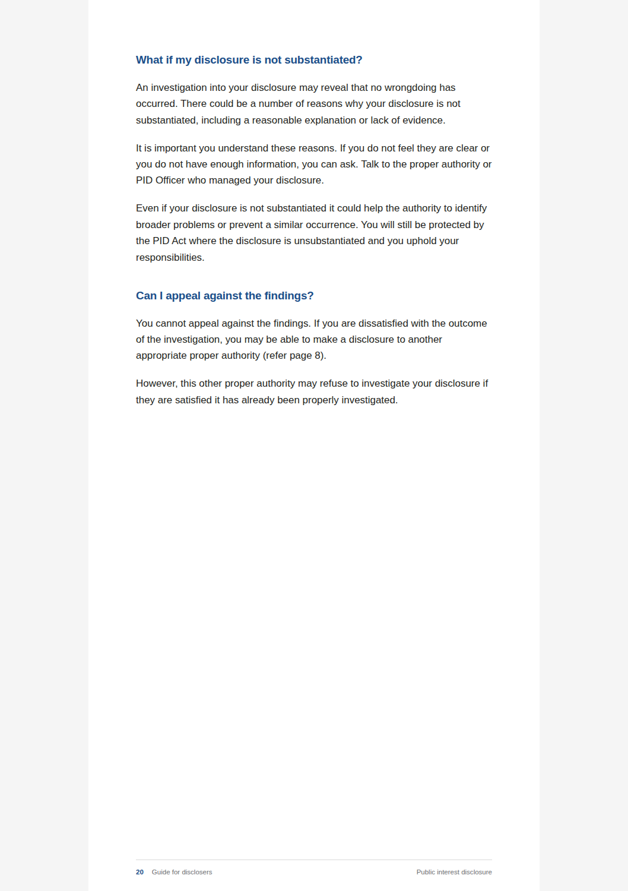What if my disclosure is not substantiated?
An investigation into your disclosure may reveal that no wrongdoing has occurred. There could be a number of reasons why your disclosure is not substantiated, including a reasonable explanation or lack of evidence.
It is important you understand these reasons. If you do not feel they are clear or you do not have enough information, you can ask. Talk to the proper authority or PID Officer who managed your disclosure.
Even if your disclosure is not substantiated it could help the authority to identify broader problems or prevent a similar occurrence. You will still be protected by the PID Act where the disclosure is unsubstantiated and you uphold your responsibilities.
Can I appeal against the findings?
You cannot appeal against the findings. If you are dissatisfied with the outcome of the investigation, you may be able to make a disclosure to another appropriate proper authority (refer page 8).
However, this other proper authority may refuse to investigate your disclosure if they are satisfied it has already been properly investigated.
20 Guide for disclosers
Public interest disclosure